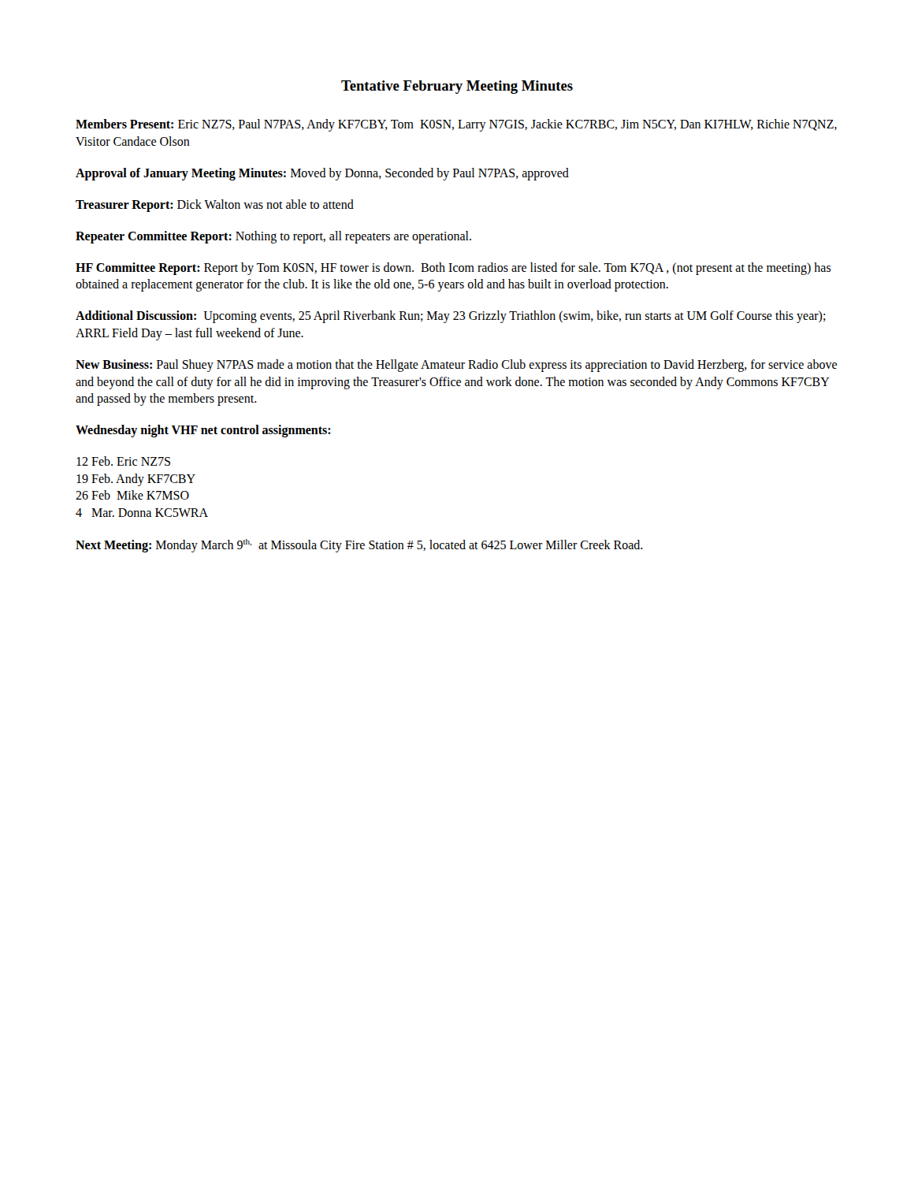Tentative February Meeting Minutes
Members Present: Eric NZ7S, Paul N7PAS, Andy KF7CBY, Tom K0SN, Larry N7GIS, Jackie KC7RBC, Jim N5CY, Dan KI7HLW, Richie N7QNZ, Visitor Candace Olson
Approval of January Meeting Minutes: Moved by Donna, Seconded by Paul N7PAS, approved
Treasurer Report: Dick Walton was not able to attend
Repeater Committee Report: Nothing to report, all repeaters are operational.
HF Committee Report: Report by Tom K0SN, HF tower is down. Both Icom radios are listed for sale. Tom K7QA , (not present at the meeting) has obtained a replacement generator for the club. It is like the old one, 5-6 years old and has built in overload protection.
Additional Discussion: Upcoming events, 25 April Riverbank Run; May 23 Grizzly Triathlon (swim, bike, run starts at UM Golf Course this year); ARRL Field Day – last full weekend of June.
New Business: Paul Shuey N7PAS made a motion that the Hellgate Amateur Radio Club express its appreciation to David Herzberg, for service above and beyond the call of duty for all he did in improving the Treasurer's Office and work done. The motion was seconded by Andy Commons KF7CBY and passed by the members present.
Wednesday night VHF net control assignments:
12 Feb. Eric NZ7S
19 Feb. Andy KF7CBY
26 Feb Mike K7MSO
4 Mar. Donna KC5WRA
Next Meeting: Monday March 9th, at Missoula City Fire Station # 5, located at 6425 Lower Miller Creek Road.